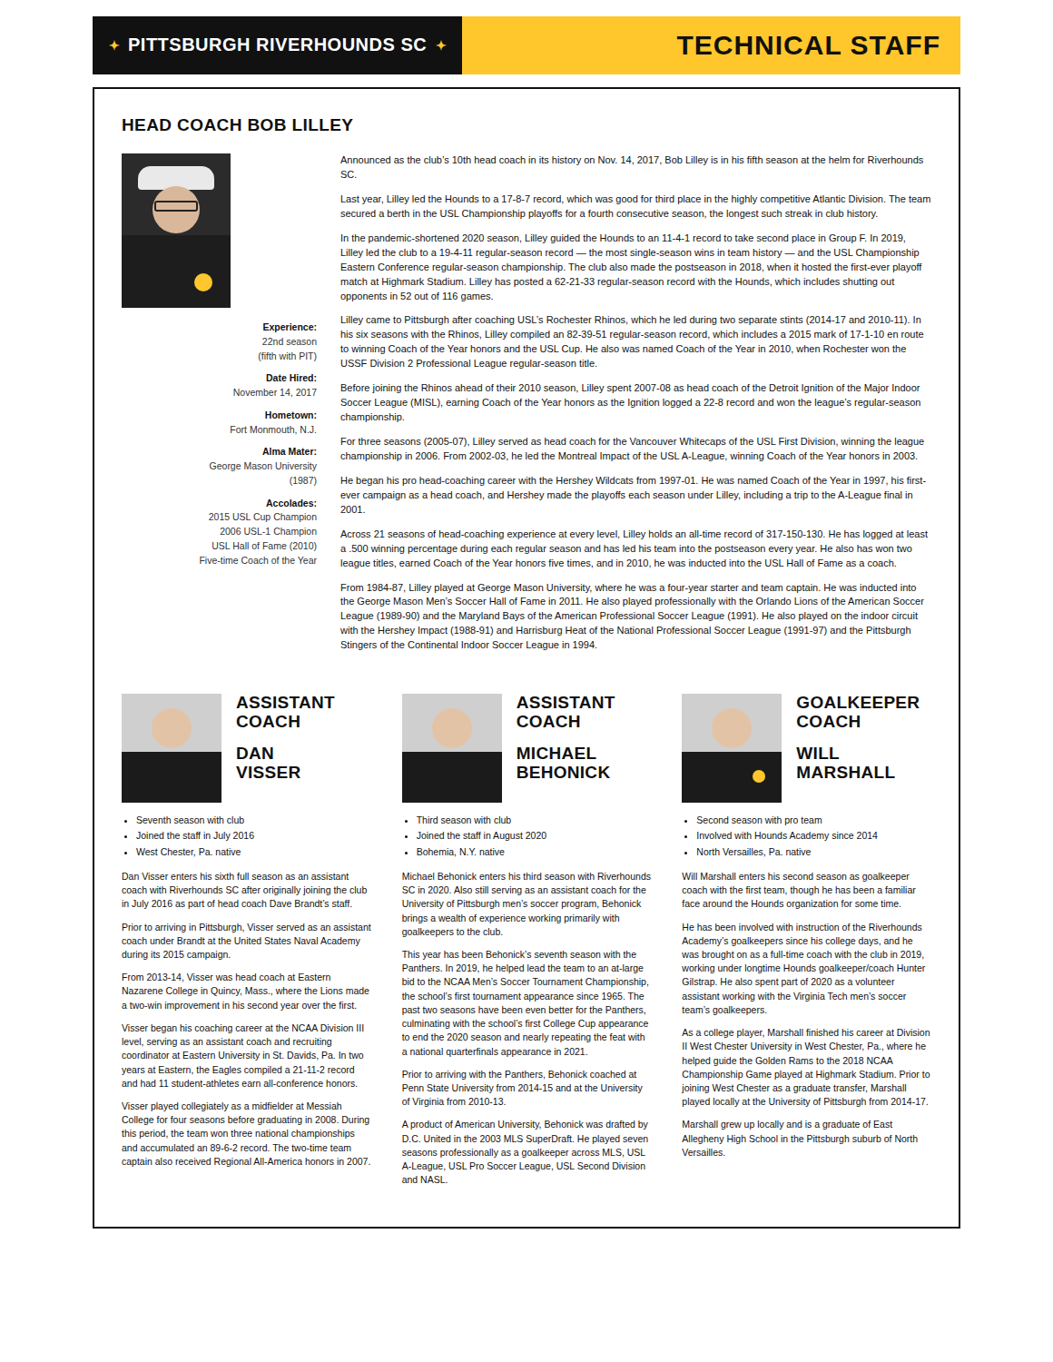✦PITTSBURGH RIVERHOUNDS SC✦
TECHNICAL STAFF
HEAD COACH BOB LILLEY
Experience:
22nd season
(fifth with PIT)
Date Hired:
November 14, 2017
Hometown:
Fort Monmouth, N.J.
Alma Mater:
George Mason University
(1987)
Accolades:
2015 USL Cup Champion
2006 USL-1 Champion
USL Hall of Fame (2010)
Five-time Coach of the Year
Announced as the club’s 10th head coach in its history on Nov. 14, 2017, Bob Lilley is in his fifth season at the helm for Riverhounds SC.
Last year, Lilley led the Hounds to a 17-8-7 record, which was good for third place in the highly competitive Atlantic Division. The team secured a berth in the USL Championship playoffs for a fourth consecutive season, the longest such streak in club history.
In the pandemic-shortened 2020 season, Lilley guided the Hounds to an 11-4-1 record to take second place in Group F. In 2019, Lilley led the club to a 19-4-11 regular-season record — the most single-season wins in team history — and the USL Championship Eastern Conference regular-season championship. The club also made the postseason in 2018, when it hosted the first-ever playoff match at Highmark Stadium. Lilley has posted a 62-21-33 regular-season record with the Hounds, which includes shutting out opponents in 52 out of 116 games.
Lilley came to Pittsburgh after coaching USL’s Rochester Rhinos, which he led during two separate stints (2014-17 and 2010-11). In his six seasons with the Rhinos, Lilley compiled an 82-39-51 regular-season record, which includes a 2015 mark of 17-1-10 en route to winning Coach of the Year honors and the USL Cup. He also was named Coach of the Year in 2010, when Rochester won the USSF Division 2 Professional League regular-season title.
Before joining the Rhinos ahead of their 2010 season, Lilley spent 2007-08 as head coach of the Detroit Ignition of the Major Indoor Soccer League (MISL), earning Coach of the Year honors as the Ignition logged a 22-8 record and won the league’s regular-season championship.
For three seasons (2005-07), Lilley served as head coach for the Vancouver Whitecaps of the USL First Division, winning the league championship in 2006. From 2002-03, he led the Montreal Impact of the USL A-League, winning Coach of the Year honors in 2003.
He began his pro head-coaching career with the Hershey Wildcats from 1997-01. He was named Coach of the Year in 1997, his first-ever campaign as a head coach, and Hershey made the playoffs each season under Lilley, including a trip to the A-League final in 2001.
Across 21 seasons of head-coaching experience at every level, Lilley holds an all-time record of 317-150-130. He has logged at least a .500 winning percentage during each regular season and has led his team into the postseason every year. He also has won two league titles, earned Coach of the Year honors five times, and in 2010, he was inducted into the USL Hall of Fame as a coach.
From 1984-87, Lilley played at George Mason University, where he was a four-year starter and team captain. He was inducted into the George Mason Men’s Soccer Hall of Fame in 2011. He also played professionally with the Orlando Lions of the American Soccer League (1989-90) and the Maryland Bays of the American Professional Soccer League (1991). He also played on the indoor circuit with the Hershey Impact (1988-91) and Harrisburg Heat of the National Professional Soccer League (1991-97) and the Pittsburgh Stingers of the Continental Indoor Soccer League in 1994.
ASSISTANT
COACH
DAN
VISSER
Seventh season with club
Joined the staff in July 2016
West Chester, Pa. native
Dan Visser enters his sixth full season as an assistant coach with Riverhounds SC after originally joining the club in July 2016 as part of head coach Dave Brandt’s staff.
Prior to arriving in Pittsburgh, Visser served as an assistant coach under Brandt at the United States Naval Academy during its 2015 campaign.
From 2013-14, Visser was head coach at Eastern Nazarene College in Quincy, Mass., where the Lions made a two-win improvement in his second year over the first.
Visser began his coaching career at the NCAA Division III level, serving as an assistant coach and recruiting coordinator at Eastern University in St. Davids, Pa. In two years at Eastern, the Eagles compiled a 21-11-2 record and had 11 student-athletes earn all-conference honors.
Visser played collegiately as a midfielder at Messiah College for four seasons before graduating in 2008. During this period, the team won three national championships and accumulated an 89-6-2 record. The two-time team captain also received Regional All-America honors in 2007.
ASSISTANT
COACH
MICHAEL
BEHONICK
Third season with club
Joined the staff in August 2020
Bohemia, N.Y. native
Michael Behonick enters his third season with Riverhounds SC in 2020. Also still serving as an assistant coach for the University of Pittsburgh men’s soccer program, Behonick brings a wealth of experience working primarily with goalkeepers to the club.
This year has been Behonick’s seventh season with the Panthers. In 2019, he helped lead the team to an at-large bid to the NCAA Men’s Soccer Tournament Championship, the school’s first tournament appearance since 1965. The past two seasons have been even better for the Panthers, culminating with the school’s first College Cup appearance to end the 2020 season and nearly repeating the feat with a national quarterfinals appearance in 2021.
Prior to arriving with the Panthers, Behonick coached at Penn State University from 2014-15 and at the University of Virginia from 2010-13.
A product of American University, Behonick was drafted by D.C. United in the 2003 MLS SuperDraft. He played seven seasons professionally as a goalkeeper across MLS, USL A-League, USL Pro Soccer League, USL Second Division and NASL.
GOALKEEPER
COACH
WILL
MARSHALL
Second season with pro team
Involved with Hounds Academy since 2014
North Versailles, Pa. native
Will Marshall enters his second season as goalkeeper coach with the first team, though he has been a familiar face around the Hounds organization for some time.
He has been involved with instruction of the Riverhounds Academy’s goalkeepers since his college days, and he was brought on as a full-time coach with the club in 2019, working under longtime Hounds goalkeeper/coach Hunter Gilstrap. He also spent part of 2020 as a volunteer assistant working with the Virginia Tech men’s soccer team’s goalkeepers.
As a college player, Marshall finished his career at Division II West Chester University in West Chester, Pa., where he helped guide the Golden Rams to the 2018 NCAA Championship Game played at Highmark Stadium. Prior to joining West Chester as a graduate transfer, Marshall played locally at the University of Pittsburgh from 2014-17.
Marshall grew up locally and is a graduate of East Allegheny High School in the Pittsburgh suburb of North Versailles.